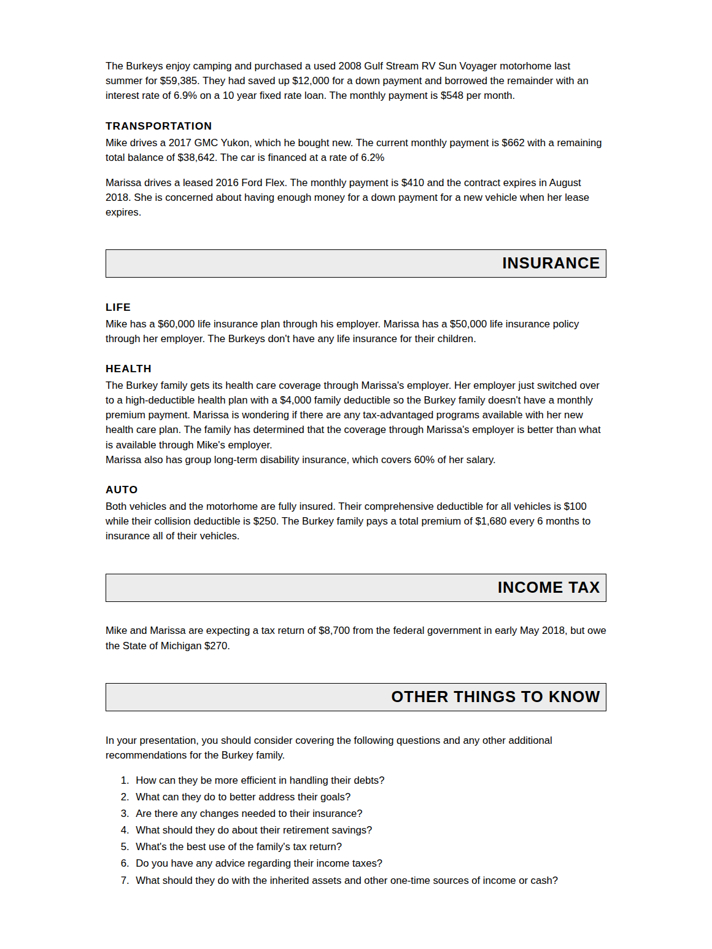The Burkeys enjoy camping and purchased a used 2008 Gulf Stream RV Sun Voyager motorhome last summer for $59,385. They had saved up $12,000 for a down payment and borrowed the remainder with an interest rate of 6.9% on a 10 year fixed rate loan. The monthly payment is $548 per month.
TRANSPORTATION
Mike drives a 2017 GMC Yukon, which he bought new. The current monthly payment is $662 with a remaining total balance of $38,642. The car is financed at a rate of 6.2%
Marissa drives a leased 2016 Ford Flex. The monthly payment is $410 and the contract expires in August 2018. She is concerned about having enough money for a down payment for a new vehicle when her lease expires.
INSURANCE
LIFE
Mike has a $60,000 life insurance plan through his employer. Marissa has a $50,000 life insurance policy through her employer. The Burkeys don't have any life insurance for their children.
HEALTH
The Burkey family gets its health care coverage through Marissa's employer. Her employer just switched over to a high-deductible health plan with a $4,000 family deductible so the Burkey family doesn't have a monthly premium payment. Marissa is wondering if there are any tax-advantaged programs available with her new health care plan. The family has determined that the coverage through Marissa's employer is better than what is available through Mike's employer.
Marissa also has group long-term disability insurance, which covers 60% of her salary.
AUTO
Both vehicles and the motorhome are fully insured. Their comprehensive deductible for all vehicles is $100 while their collision deductible is $250. The Burkey family pays a total premium of $1,680 every 6 months to insurance all of their vehicles.
INCOME TAX
Mike and Marissa are expecting a tax return of $8,700 from the federal government in early May 2018, but owe the State of Michigan $270.
OTHER THINGS TO KNOW
In your presentation, you should consider covering the following questions and any other additional recommendations for the Burkey family.
How can they be more efficient in handling their debts?
What can they do to better address their goals?
Are there any changes needed to their insurance?
What should they do about their retirement savings?
What's the best use of the family's tax return?
Do you have any advice regarding their income taxes?
What should they do with the inherited assets and other one-time sources of income or cash?